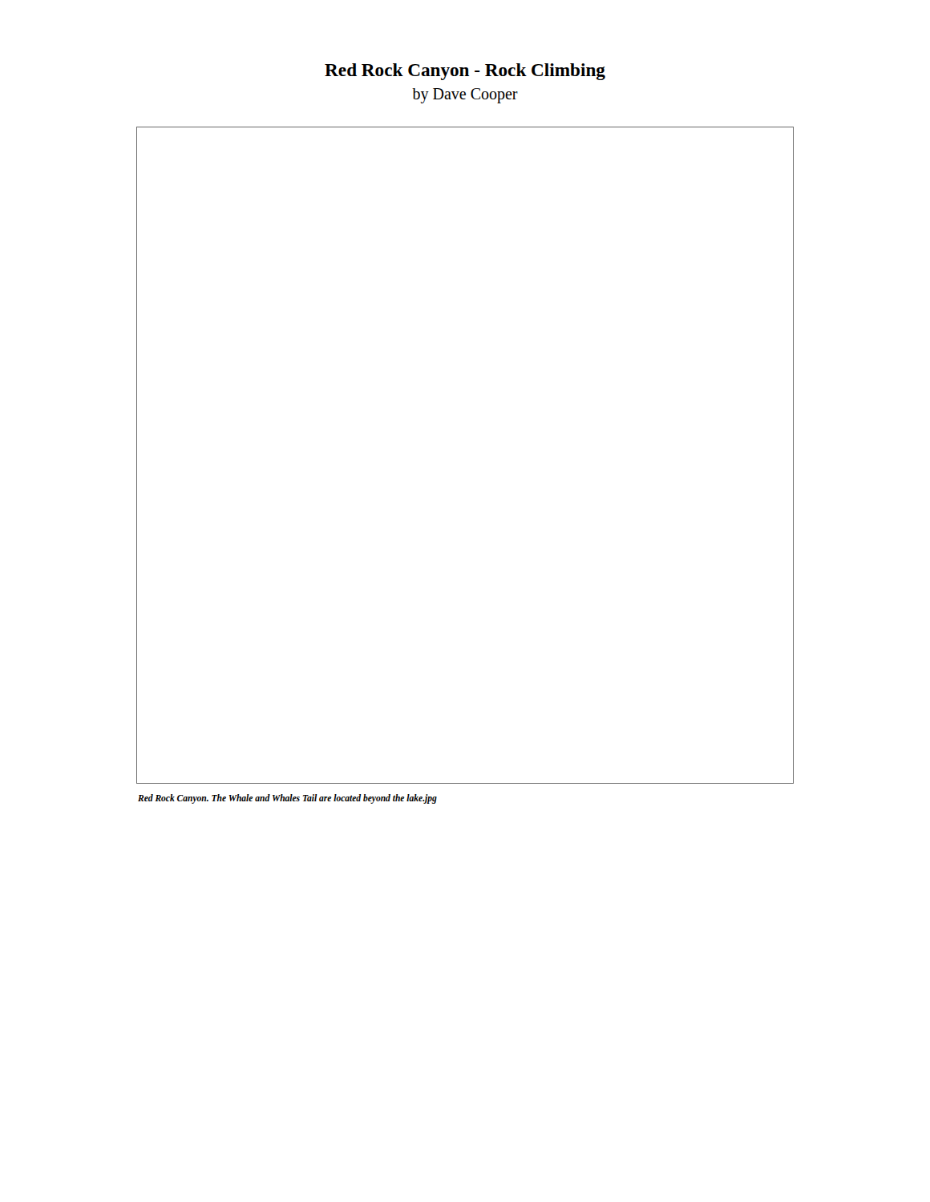Red Rock Canyon - Rock Climbing
by Dave Cooper
Red Rock Canyon. The Whale and Whales Tail are located beyond the lake.jpg